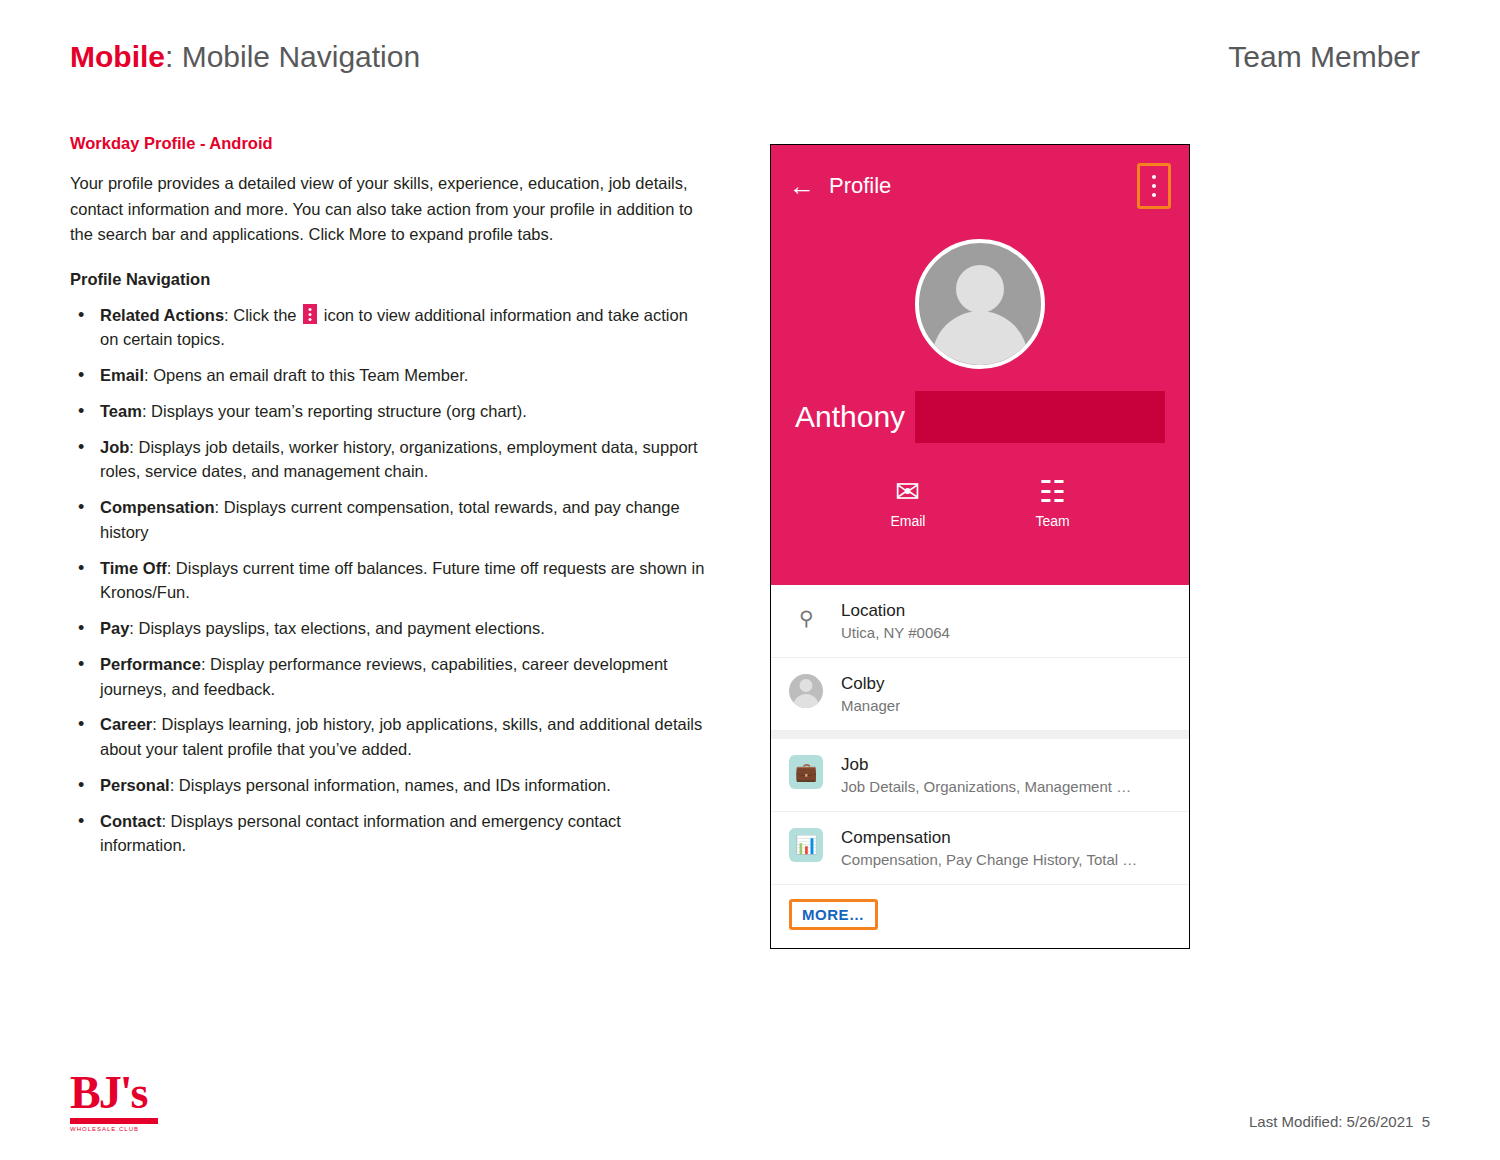Mobile: Mobile Navigation
Team Member
Workday Profile - Android
Your profile provides a detailed view of your skills, experience, education, job details, contact information and more. You can also take action from your profile in addition to the search bar and applications. Click More to expand profile tabs.
Profile Navigation
Related Actions: Click the icon to view additional information and take action on certain topics.
Email: Opens an email draft to this Team Member.
Team: Displays your team’s reporting structure (org chart).
Job: Displays job details, worker history, organizations, employment data, support roles, service dates, and management chain.
Compensation: Displays current compensation, total rewards, and pay change history
Time Off: Displays current time off balances. Future time off requests are shown in Kronos/Fun.
Pay: Displays payslips, tax elections, and payment elections.
Performance: Display performance reviews, capabilities, career development journeys, and feedback.
Career: Displays learning, job history, job applications, skills, and additional details about your talent profile that you’ve added.
Personal: Displays personal information, names, and IDs information.
Contact: Displays personal contact information and emergency contact information.
← Profile
Anthony
✉ Email
☷ Team
⚲
Location
Utica, NY #0064
Colby
Manager
💼
Job
Job Details, Organizations, Management Chain…
📊
Compensation
Compensation, Pay Change History, Total Rew…
MORE…
BJ's
WHOLESALE CLUB
Last Modified: 5/26/2021 5